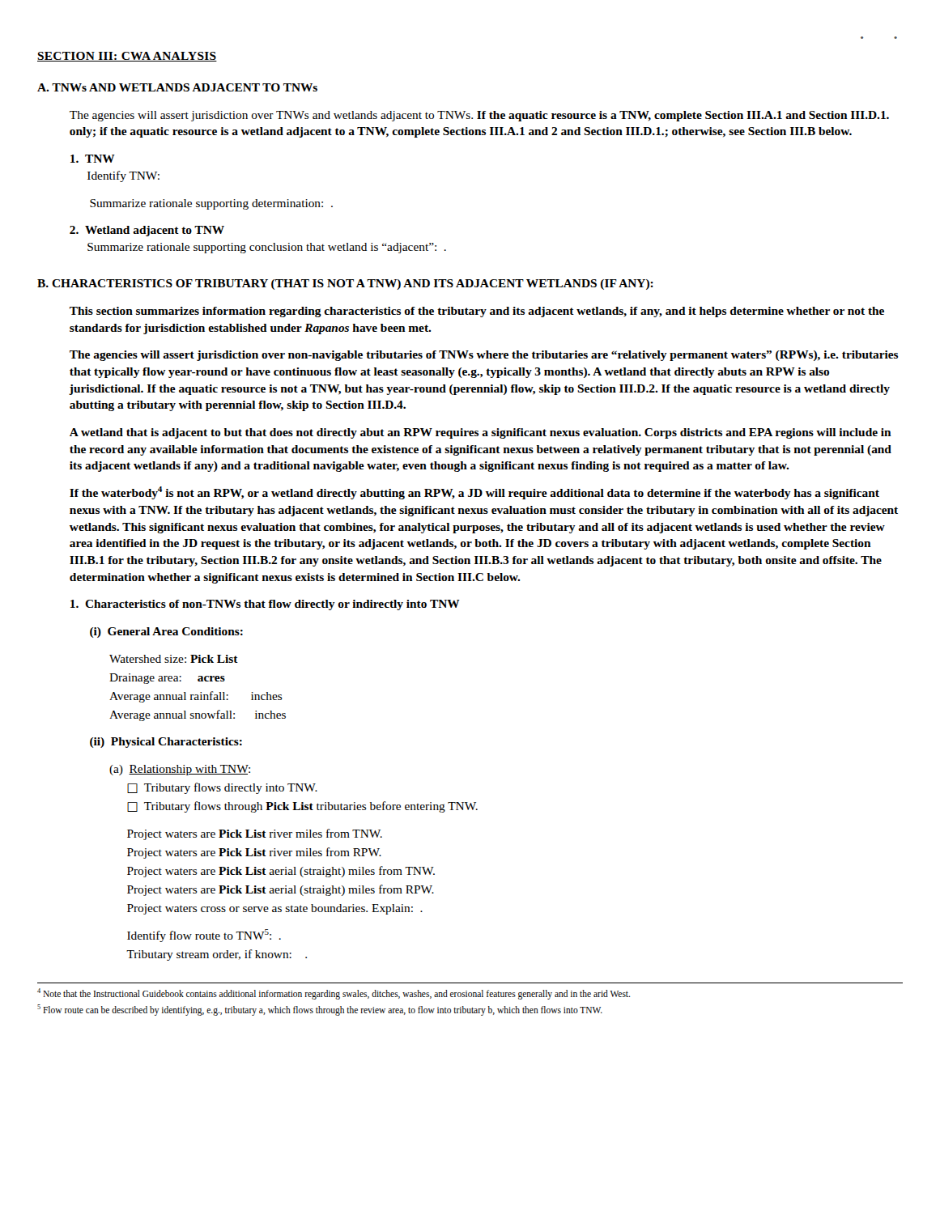• •
SECTION III: CWA ANALYSIS
A. TNWs AND WETLANDS ADJACENT TO TNWs
The agencies will assert jurisdiction over TNWs and wetlands adjacent to TNWs. If the aquatic resource is a TNW, complete Section III.A.1 and Section III.D.1. only; if the aquatic resource is a wetland adjacent to a TNW, complete Sections III.A.1 and 2 and Section III.D.1.; otherwise, see Section III.B below.
1. TNW
Identify TNW:
Summarize rationale supporting determination: .
2. Wetland adjacent to TNW
Summarize rationale supporting conclusion that wetland is “adjacent”: .
B. CHARACTERISTICS OF TRIBUTARY (THAT IS NOT A TNW) AND ITS ADJACENT WETLANDS (IF ANY):
This section summarizes information regarding characteristics of the tributary and its adjacent wetlands, if any, and it helps determine whether or not the standards for jurisdiction established under Rapanos have been met.
The agencies will assert jurisdiction over non-navigable tributaries of TNWs where the tributaries are “relatively permanent waters” (RPWs), i.e. tributaries that typically flow year-round or have continuous flow at least seasonally (e.g., typically 3 months). A wetland that directly abuts an RPW is also jurisdictional. If the aquatic resource is not a TNW, but has year-round (perennial) flow, skip to Section III.D.2. If the aquatic resource is a wetland directly abutting a tributary with perennial flow, skip to Section III.D.4.
A wetland that is adjacent to but that does not directly abut an RPW requires a significant nexus evaluation. Corps districts and EPA regions will include in the record any available information that documents the existence of a significant nexus between a relatively permanent tributary that is not perennial (and its adjacent wetlands if any) and a traditional navigable water, even though a significant nexus finding is not required as a matter of law.
If the waterbody4 is not an RPW, or a wetland directly abutting an RPW, a JD will require additional data to determine if the waterbody has a significant nexus with a TNW. If the tributary has adjacent wetlands, the significant nexus evaluation must consider the tributary in combination with all of its adjacent wetlands. This significant nexus evaluation that combines, for analytical purposes, the tributary and all of its adjacent wetlands is used whether the review area identified in the JD request is the tributary, or its adjacent wetlands, or both. If the JD covers a tributary with adjacent wetlands, complete Section III.B.1 for the tributary, Section III.B.2 for any onsite wetlands, and Section III.B.3 for all wetlands adjacent to that tributary, both onsite and offsite. The determination whether a significant nexus exists is determined in Section III.C below.
1. Characteristics of non-TNWs that flow directly or indirectly into TNW
(i) General Area Conditions:
Watershed size: Pick List
Drainage area: acres
Average annual rainfall: inches
Average annual snowfall: inches
(ii) Physical Characteristics:
(a) Relationship with TNW:
□Tributary flows directly into TNW.
□Tributary flows through Pick List tributaries before entering TNW.
Project waters are Pick List river miles from TNW.
Project waters are Pick List river miles from RPW.
Project waters are Pick List aerial (straight) miles from TNW.
Project waters are Pick List aerial (straight) miles from RPW.
Project waters cross or serve as state boundaries. Explain: .
Identify flow route to TNW5: .
Tributary stream order, if known: .
4 Note that the Instructional Guidebook contains additional information regarding swales, ditches, washes, and erosional features generally and in the arid West.
5 Flow route can be described by identifying, e.g., tributary a, which flows through the review area, to flow into tributary b, which then flows into TNW.